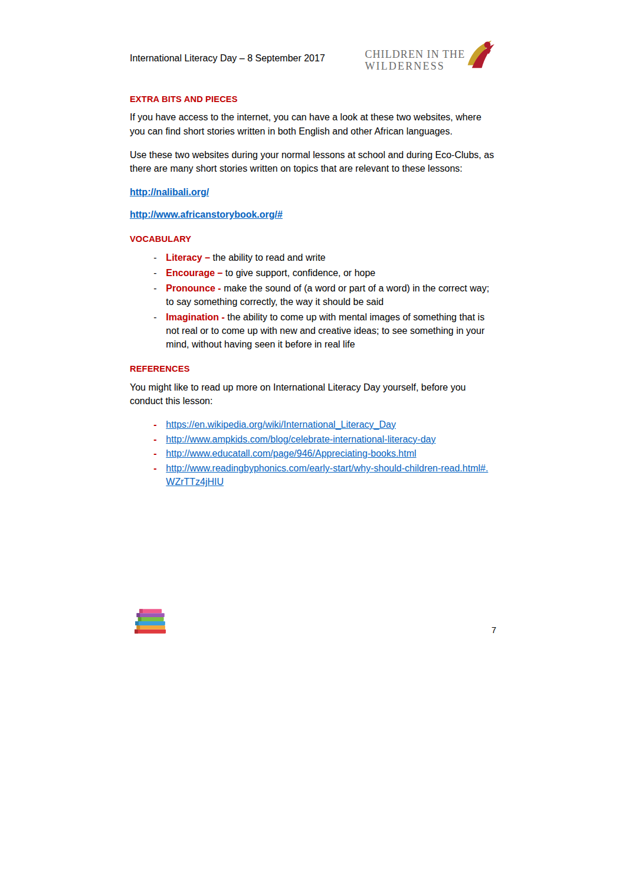International Literacy Day – 8 September 2017
CHILDREN IN THE WILDERNESS
EXTRA BITS AND PIECES
If you have access to the internet, you can have a look at these two websites, where you can find short stories written in both English and other African languages.
Use these two websites during your normal lessons at school and during Eco-Clubs, as there are many short stories written on topics that are relevant to these lessons:
http://nalibali.org/
http://www.africanstorybook.org/#
VOCABULARY
Literacy – the ability to read and write
Encourage – to give support, confidence, or hope
Pronounce - make the sound of (a word or part of a word) in the correct way; to say something correctly, the way it should be said
Imagination - the ability to come up with mental images of something that is not real or to come up with new and creative ideas; to see something in your mind, without having seen it before in real life
REFERENCES
You might like to read up more on International Literacy Day yourself, before you conduct this lesson:
https://en.wikipedia.org/wiki/International_Literacy_Day
http://www.ampkids.com/blog/celebrate-international-literacy-day
http://www.educatall.com/page/946/Appreciating-books.html
http://www.readingbyphonics.com/early-start/why-should-children-read.html#.WZrTTz4jHIU
7